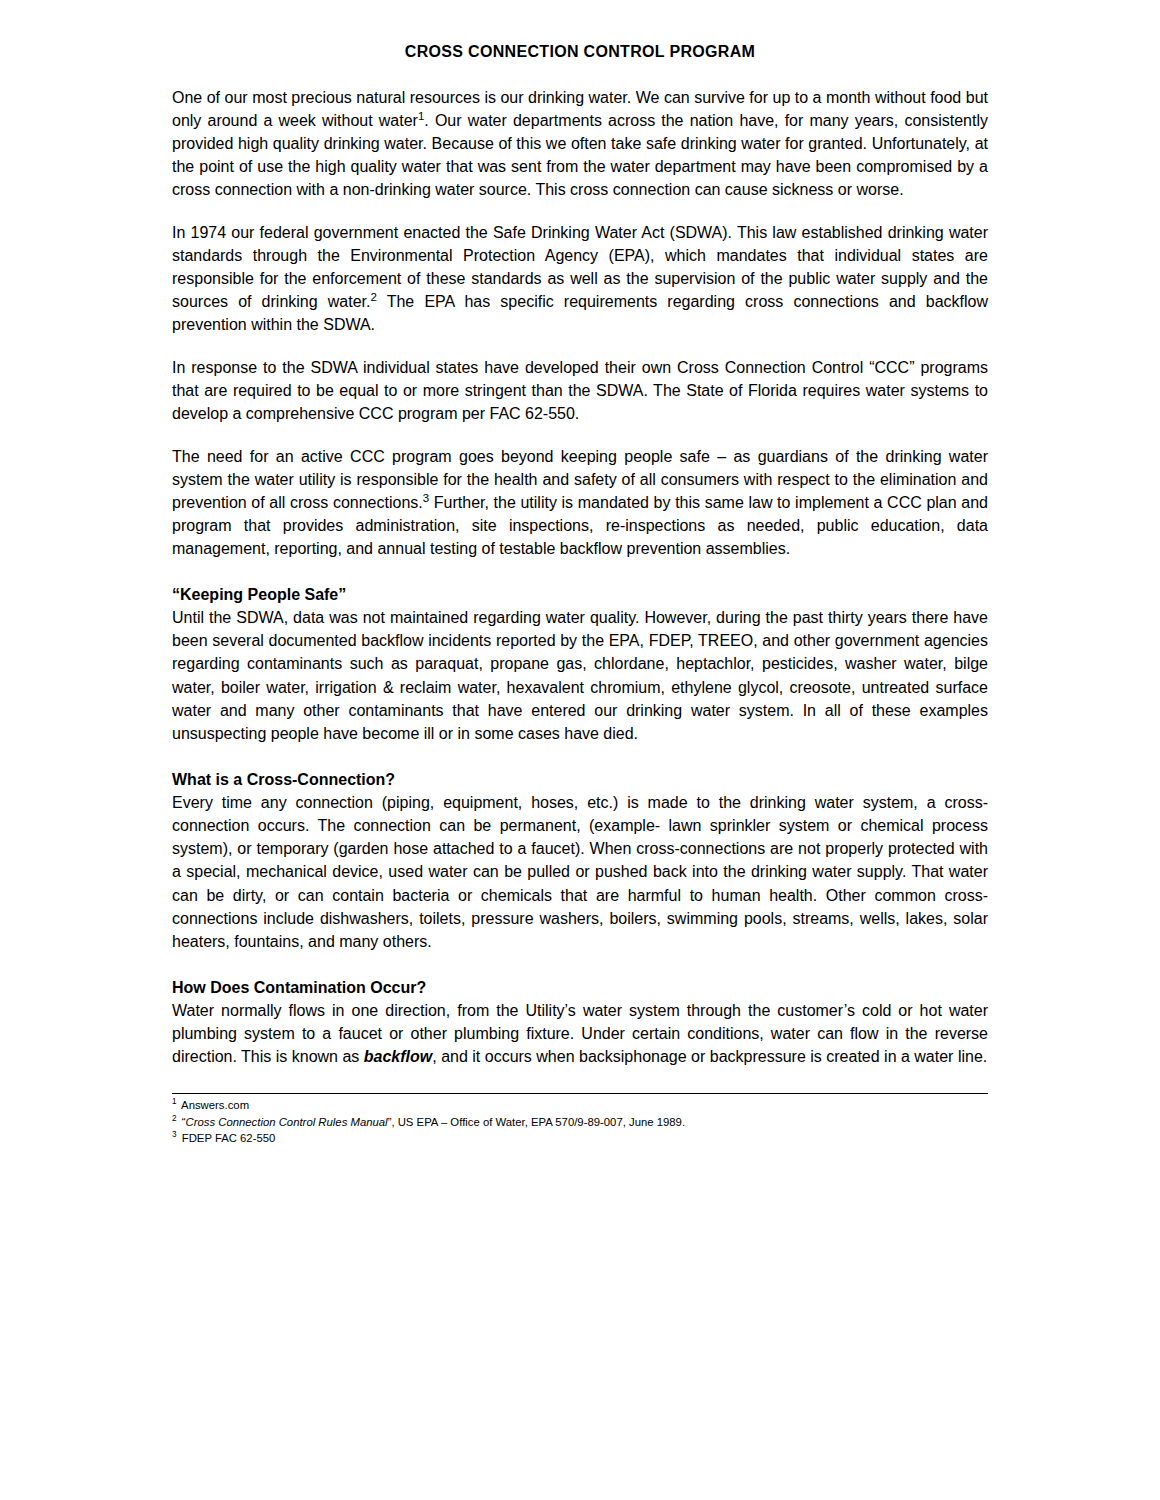CROSS CONNECTION CONTROL PROGRAM
One of our most precious natural resources is our drinking water. We can survive for up to a month without food but only around a week without water1. Our water departments across the nation have, for many years, consistently provided high quality drinking water. Because of this we often take safe drinking water for granted. Unfortunately, at the point of use the high quality water that was sent from the water department may have been compromised by a cross connection with a non-drinking water source. This cross connection can cause sickness or worse.
In 1974 our federal government enacted the Safe Drinking Water Act (SDWA). This law established drinking water standards through the Environmental Protection Agency (EPA), which mandates that individual states are responsible for the enforcement of these standards as well as the supervision of the public water supply and the sources of drinking water.2 The EPA has specific requirements regarding cross connections and backflow prevention within the SDWA.
In response to the SDWA individual states have developed their own Cross Connection Control “CCC” programs that are required to be equal to or more stringent than the SDWA. The State of Florida requires water systems to develop a comprehensive CCC program per FAC 62-550.
The need for an active CCC program goes beyond keeping people safe – as guardians of the drinking water system the water utility is responsible for the health and safety of all consumers with respect to the elimination and prevention of all cross connections.3 Further, the utility is mandated by this same law to implement a CCC plan and program that provides administration, site inspections, re-inspections as needed, public education, data management, reporting, and annual testing of testable backflow prevention assemblies.
“Keeping People Safe”
Until the SDWA, data was not maintained regarding water quality. However, during the past thirty years there have been several documented backflow incidents reported by the EPA, FDEP, TREEO, and other government agencies regarding contaminants such as paraquat, propane gas, chlordane, heptachlor, pesticides, washer water, bilge water, boiler water, irrigation & reclaim water, hexavalent chromium, ethylene glycol, creosote, untreated surface water and many other contaminants that have entered our drinking water system. In all of these examples unsuspecting people have become ill or in some cases have died.
What is a Cross-Connection?
Every time any connection (piping, equipment, hoses, etc.) is made to the drinking water system, a cross-connection occurs. The connection can be permanent, (example- lawn sprinkler system or chemical process system), or temporary (garden hose attached to a faucet). When cross-connections are not properly protected with a special, mechanical device, used water can be pulled or pushed back into the drinking water supply. That water can be dirty, or can contain bacteria or chemicals that are harmful to human health. Other common cross-connections include dishwashers, toilets, pressure washers, boilers, swimming pools, streams, wells, lakes, solar heaters, fountains, and many others.
How Does Contamination Occur?
Water normally flows in one direction, from the Utility’s water system through the customer’s cold or hot water plumbing system to a faucet or other plumbing fixture. Under certain conditions, water can flow in the reverse direction. This is known as backflow, and it occurs when backsiphonage or backpressure is created in a water line.
1 Answers.com
2 “Cross Connection Control Rules Manual”, US EPA – Office of Water, EPA 570/9-89-007, June 1989.
3 FDEP FAC 62-550